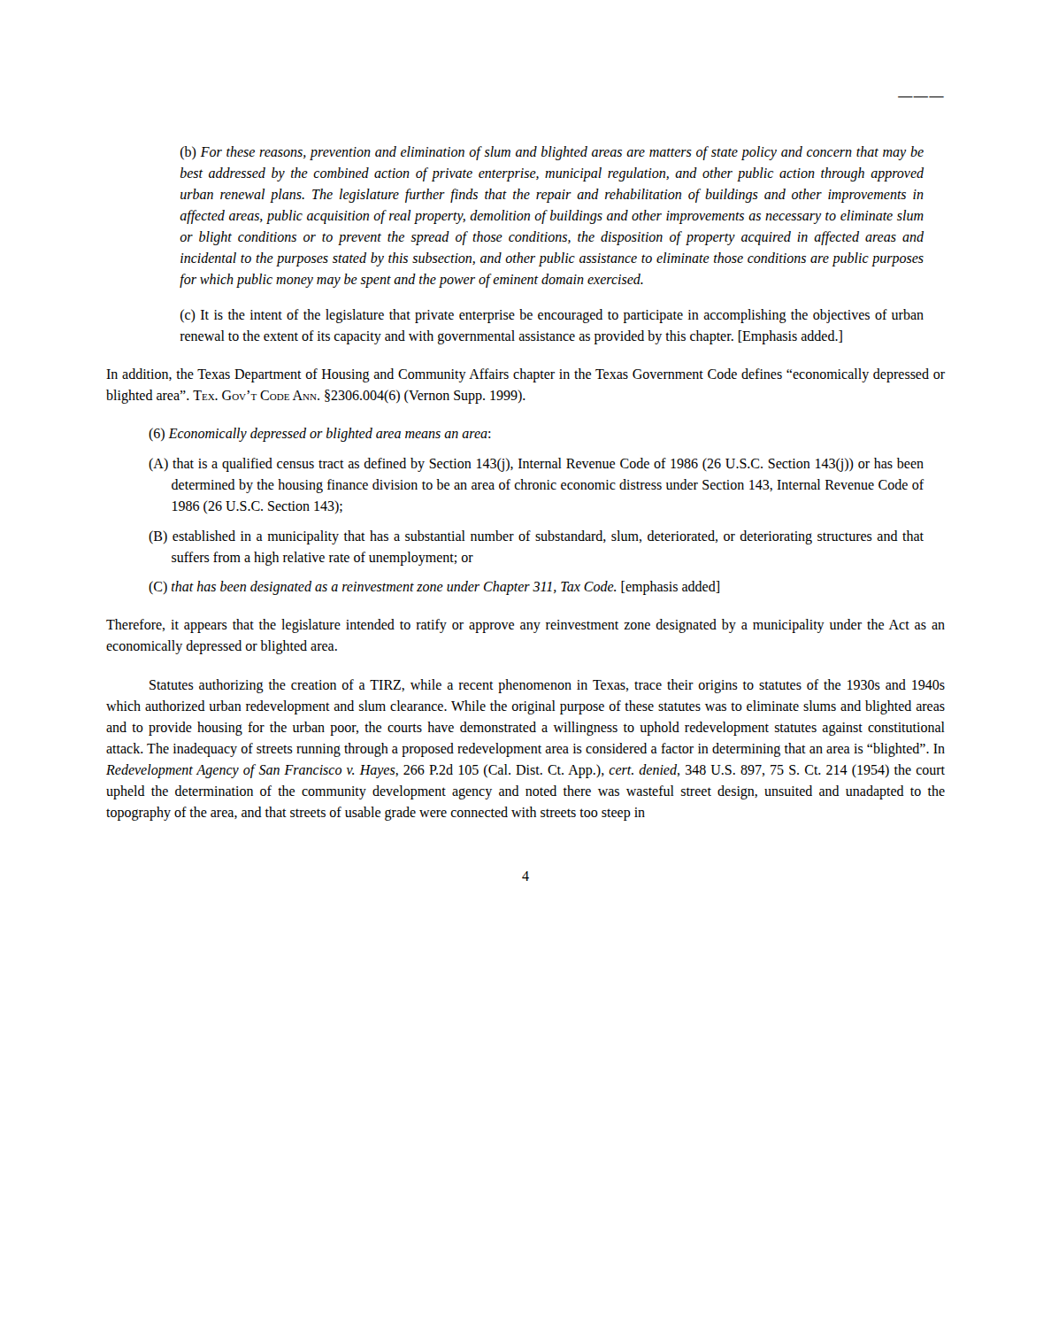———
(b) For these reasons, prevention and elimination of slum and blighted areas are matters of state policy and concern that may be best addressed by the combined action of private enterprise, municipal regulation, and other public action through approved urban renewal plans. The legislature further finds that the repair and rehabilitation of buildings and other improvements in affected areas, public acquisition of real property, demolition of buildings and other improvements as necessary to eliminate slum or blight conditions or to prevent the spread of those conditions, the disposition of property acquired in affected areas and incidental to the purposes stated by this subsection, and other public assistance to eliminate those conditions are public purposes for which public money may be spent and the power of eminent domain exercised.
(c) It is the intent of the legislature that private enterprise be encouraged to participate in accomplishing the objectives of urban renewal to the extent of its capacity and with governmental assistance as provided by this chapter. [Emphasis added.]
In addition, the Texas Department of Housing and Community Affairs chapter in the Texas Government Code defines “economically depressed or blighted area”. Tex. Gov’t Code Ann. §2306.004(6) (Vernon Supp. 1999).
(6) Economically depressed or blighted area means an area:
(A) that is a qualified census tract as defined by Section 143(j), Internal Revenue Code of 1986 (26 U.S.C. Section 143(j)) or has been determined by the housing finance division to be an area of chronic economic distress under Section 143, Internal Revenue Code of 1986 (26 U.S.C. Section 143);
(B) established in a municipality that has a substantial number of substandard, slum, deteriorated, or deteriorating structures and that suffers from a high relative rate of unemployment; or
(C) that has been designated as a reinvestment zone under Chapter 311, Tax Code. [emphasis added]
Therefore, it appears that the legislature intended to ratify or approve any reinvestment zone designated by a municipality under the Act as an economically depressed or blighted area.
Statutes authorizing the creation of a TIRZ, while a recent phenomenon in Texas, trace their origins to statutes of the 1930s and 1940s which authorized urban redevelopment and slum clearance. While the original purpose of these statutes was to eliminate slums and blighted areas and to provide housing for the urban poor, the courts have demonstrated a willingness to uphold redevelopment statutes against constitutional attack. The inadequacy of streets running through a proposed redevelopment area is considered a factor in determining that an area is “blighted”. In Redevelopment Agency of San Francisco v. Hayes, 266 P.2d 105 (Cal. Dist. Ct. App.), cert. denied, 348 U.S. 897, 75 S. Ct. 214 (1954) the court upheld the determination of the community development agency and noted there was wasteful street design, unsuited and unadapted to the topography of the area, and that streets of usable grade were connected with streets too steep in
4